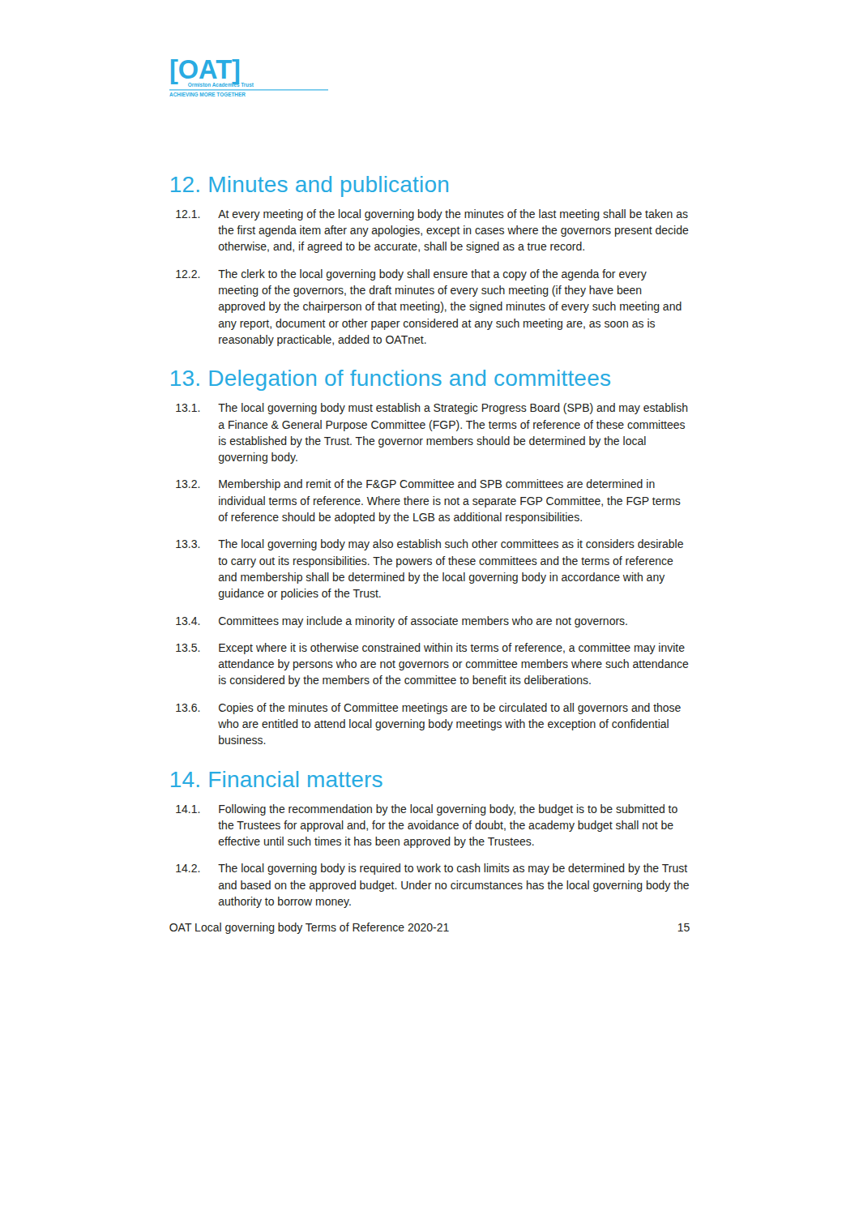[OAT] Ormiston Academies Trust ACHIEVING MORE TOGETHER
12. Minutes and publication
12.1.
At every meeting of the local governing body the minutes of the last meeting shall be taken as the first agenda item after any apologies, except in cases where the governors present decide otherwise, and, if agreed to be accurate, shall be signed as a true record.
12.2.
The clerk to the local governing body shall ensure that a copy of the agenda for every meeting of the governors, the draft minutes of every such meeting (if they have been approved by the chairperson of that meeting), the signed minutes of every such meeting and any report, document or other paper considered at any such meeting are, as soon as is reasonably practicable, added to OATnet.
13. Delegation of functions and committees
13.1.
The local governing body must establish a Strategic Progress Board (SPB) and may establish a Finance & General Purpose Committee (FGP). The terms of reference of these committees is established by the Trust. The governor members should be determined by the local governing body.
13.2.
Membership and remit of the F&GP Committee and SPB committees are determined in individual terms of reference. Where there is not a separate FGP Committee, the FGP terms of reference should be adopted by the LGB as additional responsibilities.
13.3.
The local governing body may also establish such other committees as it considers desirable to carry out its responsibilities. The powers of these committees and the terms of reference and membership shall be determined by the local governing body in accordance with any guidance or policies of the Trust.
13.4.
Committees may include a minority of associate members who are not governors.
13.5.
Except where it is otherwise constrained within its terms of reference, a committee may invite attendance by persons who are not governors or committee members where such attendance is considered by the members of the committee to benefit its deliberations.
13.6.
Copies of the minutes of Committee meetings are to be circulated to all governors and those who are entitled to attend local governing body meetings with the exception of confidential business.
14. Financial matters
14.1.
Following the recommendation by the local governing body, the budget is to be submitted to the Trustees for approval and, for the avoidance of doubt, the academy budget shall not be effective until such times it has been approved by the Trustees.
14.2.
The local governing body is required to work to cash limits as may be determined by the Trust and based on the approved budget. Under no circumstances has the local governing body the authority to borrow money.
OAT Local governing body Terms of Reference 2020-21 15